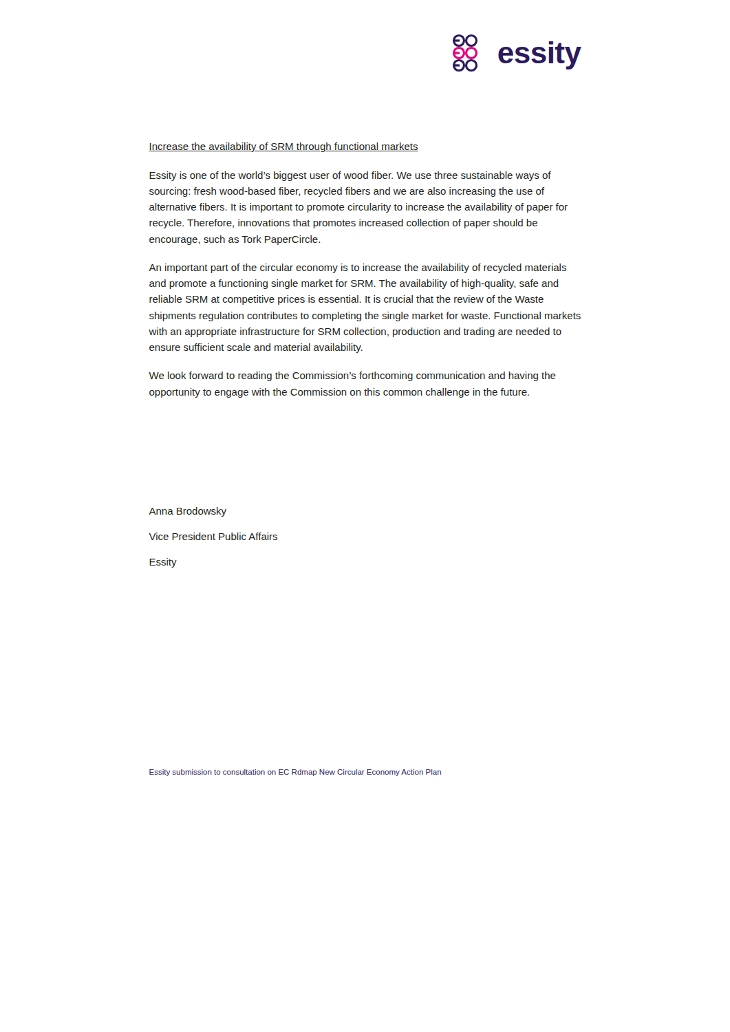essity
Increase the availability of SRM through functional markets
Essity is one of the world’s biggest user of wood fiber. We use three sustainable ways of sourcing: fresh wood-based fiber, recycled fibers and we are also increasing the use of alternative fibers. It is important to promote circularity to increase the availability of paper for recycle. Therefore, innovations that promotes increased collection of paper should be encourage, such as Tork PaperCircle.
An important part of the circular economy is to increase the availability of recycled materials and promote a functioning single market for SRM. The availability of high-quality, safe and reliable SRM at competitive prices is essential. It is crucial that the review of the Waste shipments regulation contributes to completing the single market for waste. Functional markets with an appropriate infrastructure for SRM collection, production and trading are needed to ensure sufficient scale and material availability.
We look forward to reading the Commission’s forthcoming communication and having the opportunity to engage with the Commission on this common challenge in the future.
Anna Brodowsky
Vice President Public Affairs
Essity
Essity submission to consultation on EC Rdmap New Circular Economy Action Plan